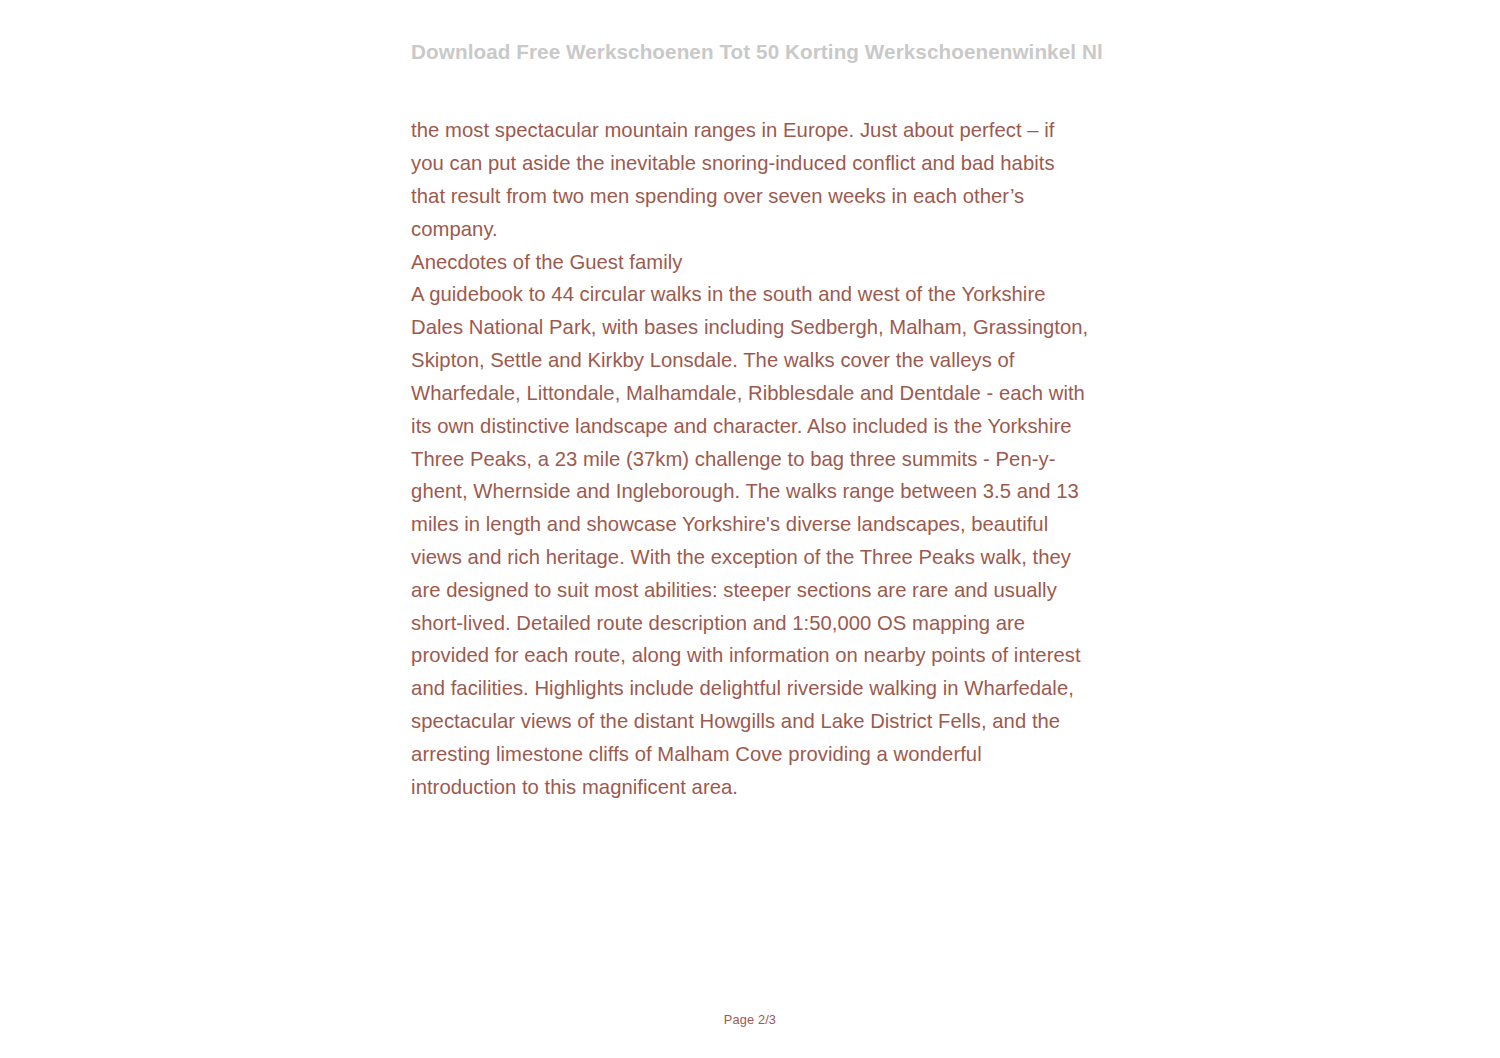Download Free Werkschoenen Tot 50 Korting Werkschoenenwinkel Nl
the most spectacular mountain ranges in Europe. Just about perfect – if you can put aside the inevitable snoring-induced conflict and bad habits that result from two men spending over seven weeks in each other’s company.
Anecdotes of the Guest family
A guidebook to 44 circular walks in the south and west of the Yorkshire Dales National Park, with bases including Sedbergh, Malham, Grassington, Skipton, Settle and Kirkby Lonsdale. The walks cover the valleys of Wharfedale, Littondale, Malhamdale, Ribblesdale and Dentdale - each with its own distinctive landscape and character. Also included is the Yorkshire Three Peaks, a 23 mile (37km) challenge to bag three summits - Pen-y-ghent, Whernside and Ingleborough. The walks range between 3.5 and 13 miles in length and showcase Yorkshire's diverse landscapes, beautiful views and rich heritage. With the exception of the Three Peaks walk, they are designed to suit most abilities: steeper sections are rare and usually short-lived. Detailed route description and 1:50,000 OS mapping are provided for each route, along with information on nearby points of interest and facilities. Highlights include delightful riverside walking in Wharfedale, spectacular views of the distant Howgills and Lake District Fells, and the arresting limestone cliffs of Malham Cove providing a wonderful introduction to this magnificent area.
Page 2/3